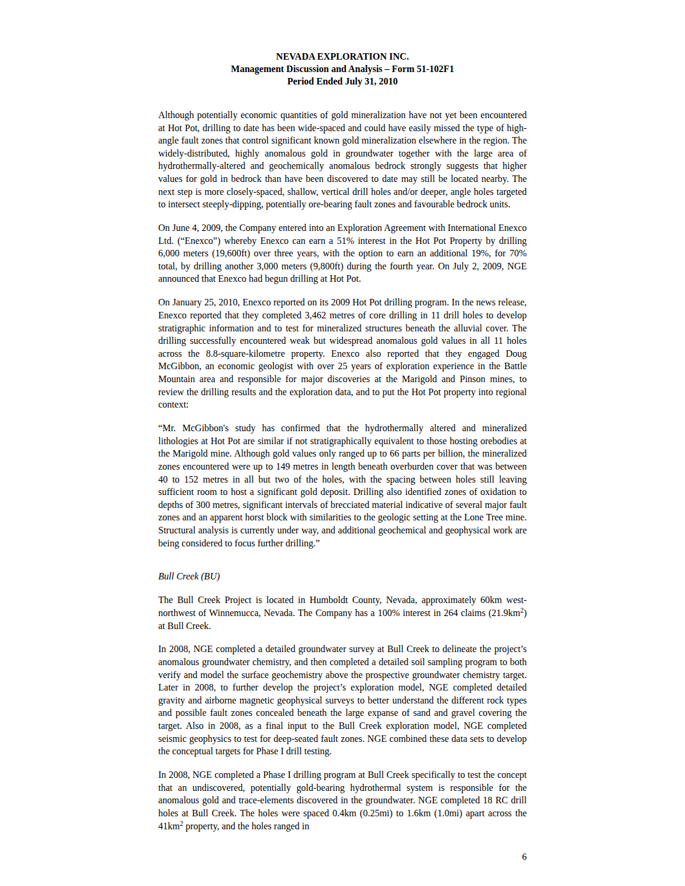NEVADA EXPLORATION INC.
Management Discussion and Analysis – Form 51-102F1
Period Ended July 31, 2010
Although potentially economic quantities of gold mineralization have not yet been encountered at Hot Pot, drilling to date has been wide-spaced and could have easily missed the type of high-angle fault zones that control significant known gold mineralization elsewhere in the region. The widely-distributed, highly anomalous gold in groundwater together with the large area of hydrothermally-altered and geochemically anomalous bedrock strongly suggests that higher values for gold in bedrock than have been discovered to date may still be located nearby. The next step is more closely-spaced, shallow, vertical drill holes and/or deeper, angle holes targeted to intersect steeply-dipping, potentially ore-bearing fault zones and favourable bedrock units.
On June 4, 2009, the Company entered into an Exploration Agreement with International Enexco Ltd. (“Enexco”) whereby Enexco can earn a 51% interest in the Hot Pot Property by drilling 6,000 meters (19,600ft) over three years, with the option to earn an additional 19%, for 70% total, by drilling another 3,000 meters (9,800ft) during the fourth year. On July 2, 2009, NGE announced that Enexco had begun drilling at Hot Pot.
On January 25, 2010, Enexco reported on its 2009 Hot Pot drilling program. In the news release, Enexco reported that they completed 3,462 metres of core drilling in 11 drill holes to develop stratigraphic information and to test for mineralized structures beneath the alluvial cover. The drilling successfully encountered weak but widespread anomalous gold values in all 11 holes across the 8.8-square-kilometre property. Enexco also reported that they engaged Doug McGibbon, an economic geologist with over 25 years of exploration experience in the Battle Mountain area and responsible for major discoveries at the Marigold and Pinson mines, to review the drilling results and the exploration data, and to put the Hot Pot property into regional context:
“Mr. McGibbon's study has confirmed that the hydrothermally altered and mineralized lithologies at Hot Pot are similar if not stratigraphically equivalent to those hosting orebodies at the Marigold mine. Although gold values only ranged up to 66 parts per billion, the mineralized zones encountered were up to 149 metres in length beneath overburden cover that was between 40 to 152 metres in all but two of the holes, with the spacing between holes still leaving sufficient room to host a significant gold deposit. Drilling also identified zones of oxidation to depths of 300 metres, significant intervals of brecciated material indicative of several major fault zones and an apparent horst block with similarities to the geologic setting at the Lone Tree mine. Structural analysis is currently under way, and additional geochemical and geophysical work are being considered to focus further drilling.”
Bull Creek (BU)
The Bull Creek Project is located in Humboldt County, Nevada, approximately 60km west-northwest of Winnemucca, Nevada. The Company has a 100% interest in 264 claims (21.9km2) at Bull Creek.
In 2008, NGE completed a detailed groundwater survey at Bull Creek to delineate the project’s anomalous groundwater chemistry, and then completed a detailed soil sampling program to both verify and model the surface geochemistry above the prospective groundwater chemistry target. Later in 2008, to further develop the project’s exploration model, NGE completed detailed gravity and airborne magnetic geophysical surveys to better understand the different rock types and possible fault zones concealed beneath the large expanse of sand and gravel covering the target. Also in 2008, as a final input to the Bull Creek exploration model, NGE completed seismic geophysics to test for deep-seated fault zones. NGE combined these data sets to develop the conceptual targets for Phase I drill testing.
In 2008, NGE completed a Phase I drilling program at Bull Creek specifically to test the concept that an undiscovered, potentially gold-bearing hydrothermal system is responsible for the anomalous gold and trace-elements discovered in the groundwater. NGE completed 18 RC drill holes at Bull Creek. The holes were spaced 0.4km (0.25mi) to 1.6km (1.0mi) apart across the 41km2 property, and the holes ranged in
6